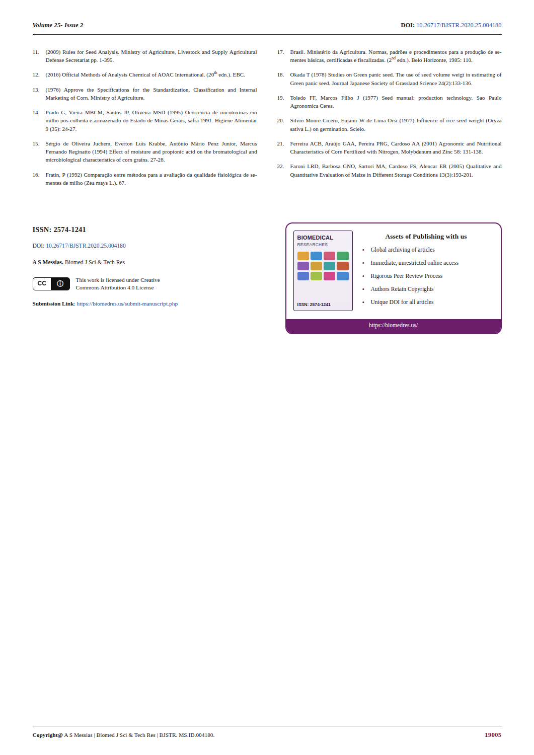Volume 25- Issue 2
DOI: 10.26717/BJSTR.2020.25.004180
11.(2009) Rules for Seed Analysis. Ministry of Agriculture, Livestock and Supply Agricultural Defense Secretariat pp. 1-395.
12.(2016) Official Methods of Analysis Chemical of AOAC International. (20th edn.). EBC.
13.(1976) Approve the Specifications for the Standardization, Classification and Internal Marketing of Corn. Ministry of Agriculture.
14. Prado G, Vieira MBCM, Santos JP, Oliveira MSD (1995) Ocorrência de micotoxinas em milho pós-colheita e armazenado do Estado de Minas Gerais, safra 1991. Higiene Alimentar 9 (35): 24-27.
15. Sérgio de Oliveira Juchem, Everton Luis Krabbe, Antônio Mário Penz Junior, Marcus Fernando Reginatto (1994) Effect of moisture and propionic acid on the bromatological and microbiological characteristics of corn grains. 27-28.
16. Fratin, P (1992) Comparação entre métodos para a avaliação da qualidade fisiológica de sementes de milho (Zea mays L.). 67.
17. Brasil. Ministério da Agricultura. Normas, padrões e procedimentos para a produção de sementes básicas, certificadas e fiscalizadas. (2nd edn.). Belo Horizonte, 1985: 110.
18. Okada T (1978) Studies on Green panic seed. The use of seed volume weigt in estimating of Green panic seed. Journal Japanese Society of Grassland Science 24(2):133-136.
19. Toledo FF, Marcos Filho J (1977) Seed manual: production technology. Sao Paulo Agronomica Ceres.
20. Silvio Moure Cicero, Eujanir W de Lima Orsi (1977) Influence of rice seed weight (Oryza sativa L.) on germination. Scielo.
21. Ferreira ACB, Araújo GAA, Pereira PRG, Cardoso AA (2001) Agronomic and Nutritional Characteristics of Corn Fertilized with Nitrogen, Molybdenum and Zinc 58: 131-138.
22. Faroni LRD, Barbosa GNO, Sartori MA, Cardoso FS, Alencar ER (2005) Qualitative and Quantitative Evaluation of Maize in Different Storage Conditions 13(3):193-201.
ISSN: 2574-1241
DOI: 10.26717/BJSTR.2020.25.004180
A S Messias. Biomed J Sci & Tech Res
CC
ⓘ
This work is licensed under Creative
Commons Attribution 4.0 License
Submission Link: https://biomedres.us/submit-manuscript.php
BIOMEDICAL
RESEARCHES
ISSN: 2574-1241
Assets of Publishing with us
Global archiving of articles
Immediate, unrestricted online access
Rigorous Peer Review Process
Authors Retain Copyrights
Unique DOI for all articles
https://biomedres.us/
Copyright@ A S Messias | Biomed J Sci & Tech Res | BJSTR. MS.ID.004180.
19005